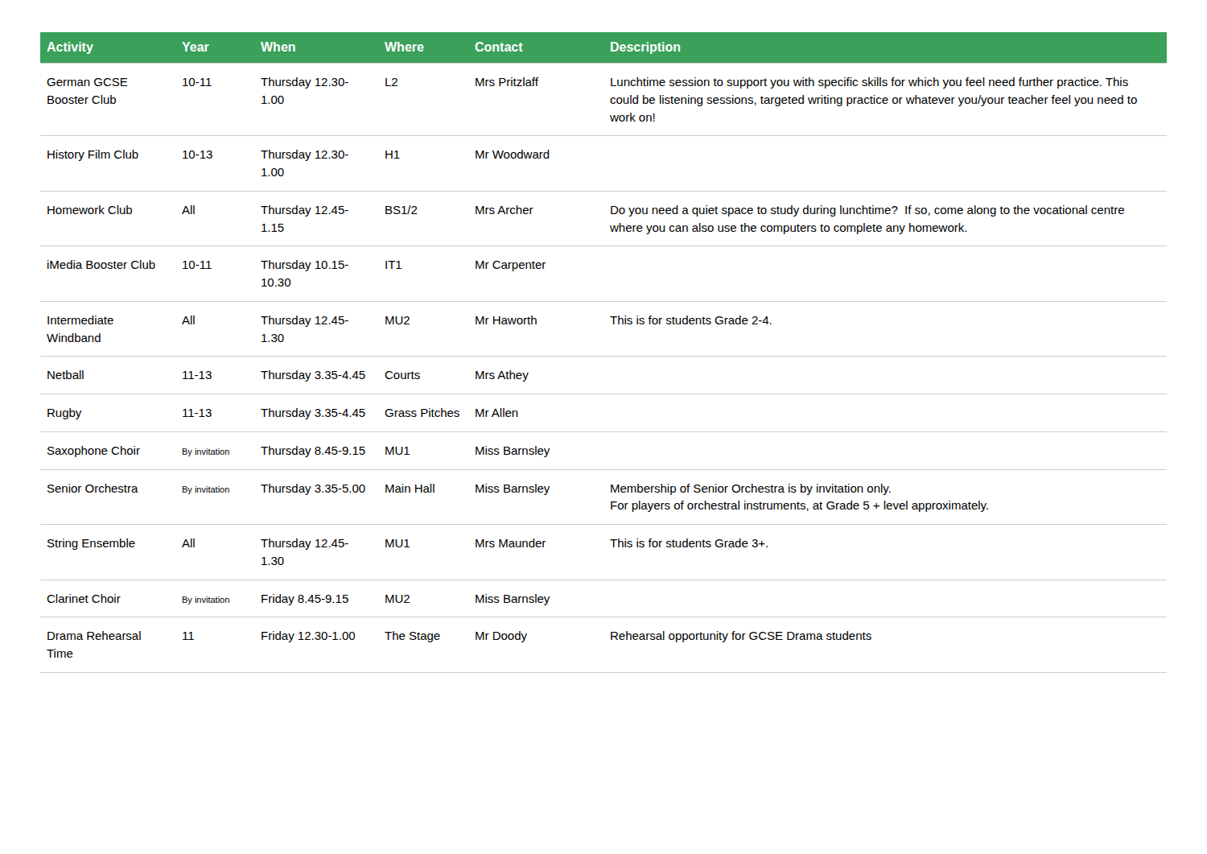| Activity | Year | When | Where | Contact | Description |
| --- | --- | --- | --- | --- | --- |
| German GCSE Booster Club | 10-11 | Thursday 12.30-1.00 | L2 | Mrs Pritzlaff | Lunchtime session to support you with specific skills for which you feel need further practice. This could be listening sessions, targeted writing practice or whatever you/your teacher feel you need to work on! |
| History Film Club | 10-13 | Thursday 12.30-1.00 | H1 | Mr Woodward | |
| Homework Club | All | Thursday 12.45-1.15 | BS1/2 | Mrs Archer | Do you need a quiet space to study during lunchtime? If so, come along to the vocational centre where you can also use the computers to complete any homework. |
| iMedia Booster Club | 10-11 | Thursday 10.15-10.30 | IT1 | Mr Carpenter | |
| Intermediate Windband | All | Thursday 12.45-1.30 | MU2 | Mr Haworth | This is for students Grade 2-4. |
| Netball | 11-13 | Thursday 3.35-4.45 | Courts | Mrs Athey | |
| Rugby | 11-13 | Thursday 3.35-4.45 | Grass Pitches | Mr Allen | |
| Saxophone Choir | By invitation | Thursday 8.45-9.15 | MU1 | Miss Barnsley | |
| Senior Orchestra | By invitation | Thursday 3.35-5.00 | Main Hall | Miss Barnsley | Membership of Senior Orchestra is by invitation only. For players of orchestral instruments, at Grade 5 + level approximately. |
| String Ensemble | All | Thursday 12.45-1.30 | MU1 | Mrs Maunder | This is for students Grade 3+. |
| Clarinet Choir | By invitation | Friday 8.45-9.15 | MU2 | Miss Barnsley | |
| Drama Rehearsal Time | 11 | Friday 12.30-1.00 | The Stage | Mr Doody | Rehearsal opportunity for GCSE Drama students |